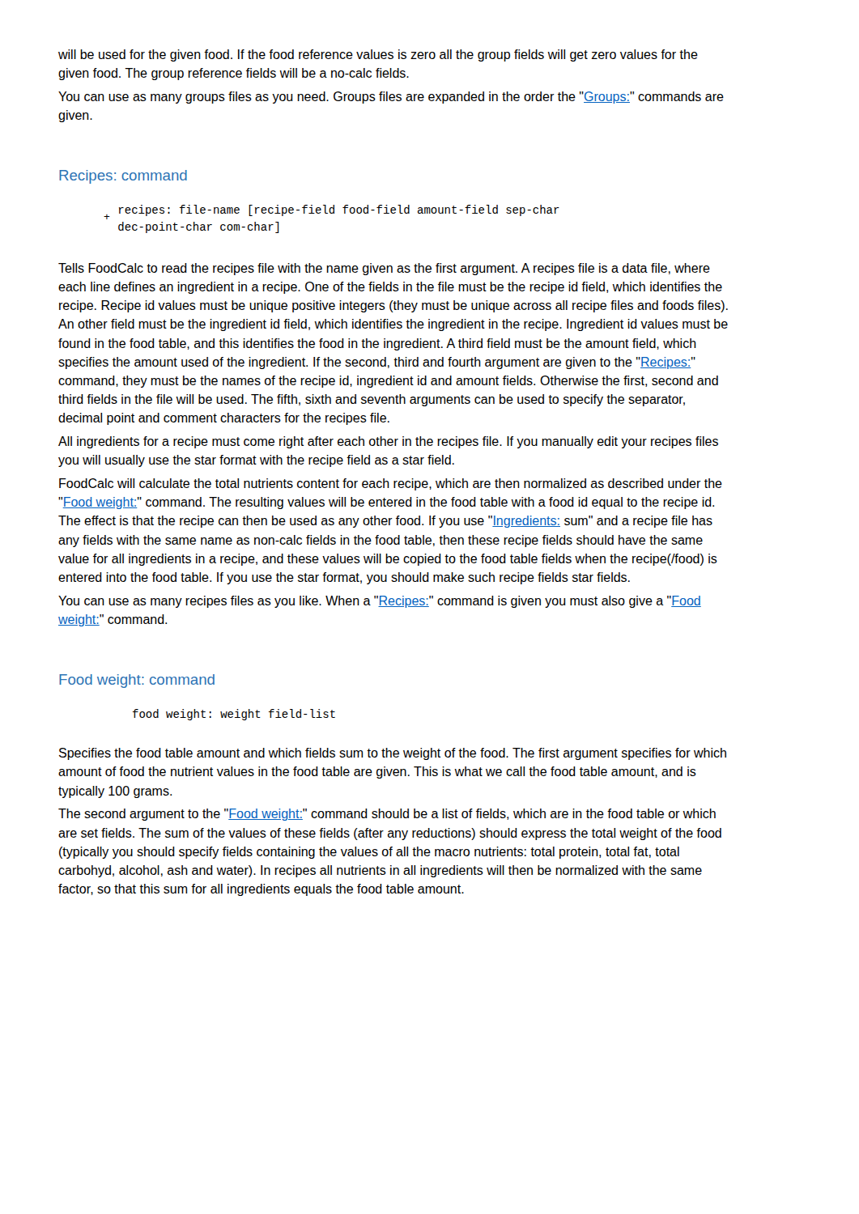will be used for the given food. If the food reference values is zero all the group fields will get zero values for the given food. The group reference fields will be a no-calc fields.
You can use as many groups files as you need. Groups files are expanded in the order the "Groups:" commands are given.
Recipes: command
+
recipes: file-name [recipe-field food-field amount-field sep-char dec-point-char com-char]
Tells FoodCalc to read the recipes file with the name given as the first argument. A recipes file is a data file, where each line defines an ingredient in a recipe. One of the fields in the file must be the recipe id field, which identifies the recipe. Recipe id values must be unique positive integers (they must be unique across all recipe files and foods files). An other field must be the ingredient id field, which identifies the ingredient in the recipe. Ingredient id values must be found in the food table, and this identifies the food in the ingredient. A third field must be the amount field, which specifies the amount used of the ingredient. If the second, third and fourth argument are given to the "Recipes:" command, they must be the names of the recipe id, ingredient id and amount fields. Otherwise the first, second and third fields in the file will be used. The fifth, sixth and seventh arguments can be used to specify the separator, decimal point and comment characters for the recipes file.
All ingredients for a recipe must come right after each other in the recipes file. If you manually edit your recipes files you will usually use the star format with the recipe field as a star field.
FoodCalc will calculate the total nutrients content for each recipe, which are then normalized as described under the "Food weight:" command. The resulting values will be entered in the food table with a food id equal to the recipe id. The effect is that the recipe can then be used as any other food. If you use "Ingredients: sum" and a recipe file has any fields with the same name as non-calc fields in the food table, then these recipe fields should have the same value for all ingredients in a recipe, and these values will be copied to the food table fields when the recipe(/food) is entered into the food table. If you use the star format, you should make such recipe fields star fields.
You can use as many recipes files as you like. When a "Recipes:" command is given you must also give a "Food weight:" command.
Food weight: command
food weight: weight field-list
Specifies the food table amount and which fields sum to the weight of the food. The first argument specifies for which amount of food the nutrient values in the food table are given. This is what we call the food table amount, and is typically 100 grams.
The second argument to the "Food weight:" command should be a list of fields, which are in the food table or which are set fields. The sum of the values of these fields (after any reductions) should express the total weight of the food (typically you should specify fields containing the values of all the macro nutrients: total protein, total fat, total carbohyd, alcohol, ash and water). In recipes all nutrients in all ingredients will then be normalized with the same factor, so that this sum for all ingredients equals the food table amount.